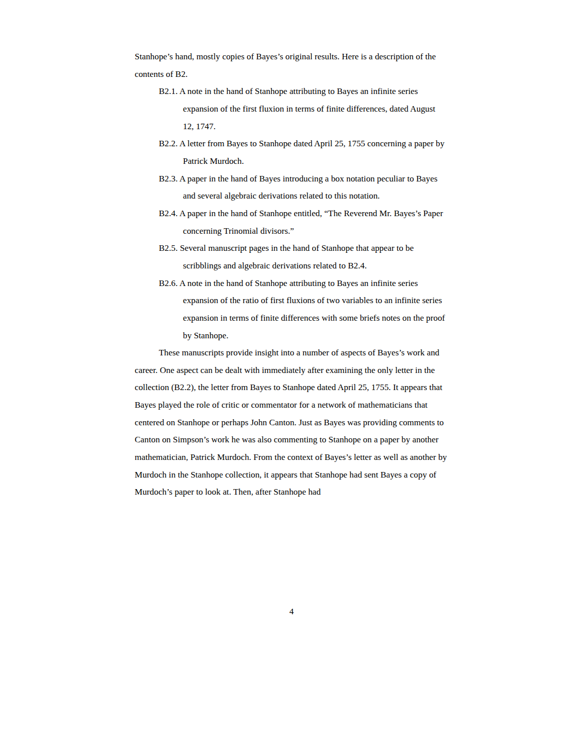Stanhope’s hand, mostly copies of Bayes’s original results. Here is a description of the contents of B2.
B2.1. A note in the hand of Stanhope attributing to Bayes an infinite series expansion of the first fluxion in terms of finite differences, dated August 12, 1747.
B2.2. A letter from Bayes to Stanhope dated April 25, 1755 concerning a paper by Patrick Murdoch.
B2.3. A paper in the hand of Bayes introducing a box notation peculiar to Bayes and several algebraic derivations related to this notation.
B2.4. A paper in the hand of Stanhope entitled, “The Reverend Mr. Bayes’s Paper concerning Trinomial divisors.”
B2.5. Several manuscript pages in the hand of Stanhope that appear to be scribblings and algebraic derivations related to B2.4.
B2.6. A note in the hand of Stanhope attributing to Bayes an infinite series expansion of the ratio of first fluxions of two variables to an infinite series expansion in terms of finite differences with some briefs notes on the proof by Stanhope.
These manuscripts provide insight into a number of aspects of Bayes’s work and career. One aspect can be dealt with immediately after examining the only letter in the collection (B2.2), the letter from Bayes to Stanhope dated April 25, 1755. It appears that Bayes played the role of critic or commentator for a network of mathematicians that centered on Stanhope or perhaps John Canton. Just as Bayes was providing comments to Canton on Simpson’s work he was also commenting to Stanhope on a paper by another mathematician, Patrick Murdoch. From the context of Bayes’s letter as well as another by Murdoch in the Stanhope collection, it appears that Stanhope had sent Bayes a copy of Murdoch’s paper to look at. Then, after Stanhope had
4